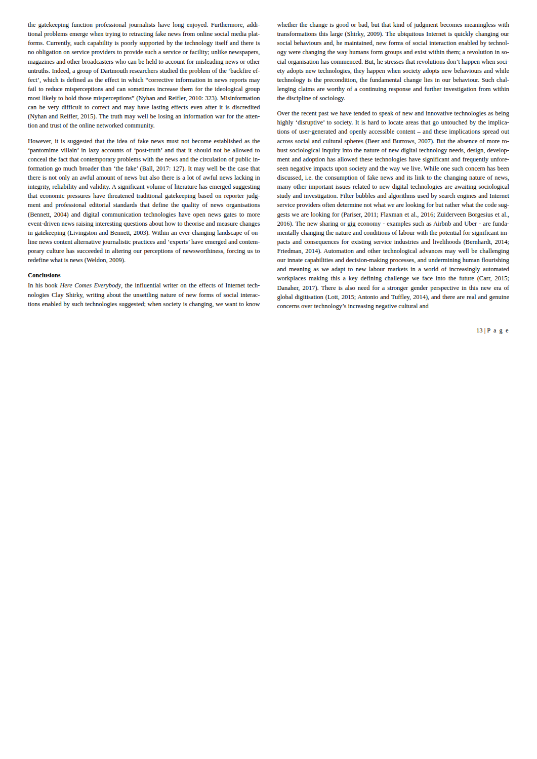the gatekeeping function professional journalists have long enjoyed. Furthermore, additional problems emerge when trying to retracting fake news from online social media platforms. Currently, such capability is poorly supported by the technology itself and there is no obligation on service providers to provide such a service or facility; unlike newspapers, magazines and other broadcasters who can be held to account for misleading news or other untruths. Indeed, a group of Dartmouth researchers studied the problem of the ‘backfire effect’, which is defined as the effect in which “corrective information in news reports may fail to reduce misperceptions and can sometimes increase them for the ideological group most likely to hold those misperceptions” (Nyhan and Reifler, 2010: 323). Misinformation can be very difficult to correct and may have lasting effects even after it is discredited (Nyhan and Reifler, 2015). The truth may well be losing an information war for the attention and trust of the online networked community.
However, it is suggested that the idea of fake news must not become established as the ‘pantomime villain’ in lazy accounts of ‘post-truth’ and that it should not be allowed to conceal the fact that contemporary problems with the news and the circulation of public information go much broader than ‘the fake’ (Ball, 2017: 127). It may well be the case that there is not only an awful amount of news but also there is a lot of awful news lacking in integrity, reliability and validity. A significant volume of literature has emerged suggesting that economic pressures have threatened traditional gatekeeping based on reporter judgment and professional editorial standards that define the quality of news organisations (Bennett, 2004) and digital communication technologies have open news gates to more event-driven news raising interesting questions about how to theorise and measure changes in gatekeeping (Livingston and Bennett, 2003). Within an ever-changing landscape of online news content alternative journalistic practices and ‘experts’ have emerged and contemporary culture has succeeded in altering our perceptions of newsworthiness, forcing us to redefine what is news (Weldon, 2009).
Conclusions
In his book Here Comes Everybody, the influential writer on the effects of Internet technologies Clay Shirky, writing about the unsettling nature of new forms of social interactions enabled by such technologies suggested; when society is changing, we want to know whether the change is good or bad, but that kind of judgment becomes meaningless with transformations this large (Shirky, 2009). The ubiquitous Internet is quickly changing our social behaviours and, he maintained, new forms of social interaction enabled by technology were changing the way humans form groups and exist within them; a revolution in social organisation has commenced. But, he stresses that revolutions don’t happen when society adopts new technologies, they happen when society adopts new behaviours and while technology is the precondition, the fundamental change lies in our behaviour. Such challenging claims are worthy of a continuing response and further investigation from within the discipline of sociology.
Over the recent past we have tended to speak of new and innovative technologies as being highly ‘disruptive’ to society. It is hard to locate areas that go untouched by the implications of user-generated and openly accessible content – and these implications spread out across social and cultural spheres (Beer and Burrows, 2007). But the absence of more robust sociological inquiry into the nature of new digital technology needs, design, development and adoption has allowed these technologies have significant and frequently unforeseen negative impacts upon society and the way we live. While one such concern has been discussed, i.e. the consumption of fake news and its link to the changing nature of news, many other important issues related to new digital technologies are awaiting sociological study and investigation. Filter bubbles and algorithms used by search engines and Internet service providers often determine not what we are looking for but rather what the code suggests we are looking for (Pariser, 2011; Flaxman et al., 2016; Zuiderveen Borgesius et al., 2016). The new sharing or gig economy - examples such as Airbnb and Uber - are fundamentally changing the nature and conditions of labour with the potential for significant impacts and consequences for existing service industries and livelihoods (Bernhardt, 2014; Friedman, 2014). Automation and other technological advances may well be challenging our innate capabilities and decision-making processes, and undermining human flourishing and meaning as we adapt to new labour markets in a world of increasingly automated workplaces making this a key defining challenge we face into the future (Carr, 2015; Danaher, 2017). There is also need for a stronger gender perspective in this new era of global digitisation (Lott, 2015; Antonio and Tuffley, 2014), and there are real and genuine concerns over technology’s increasing negative cultural and
13 | P a g e